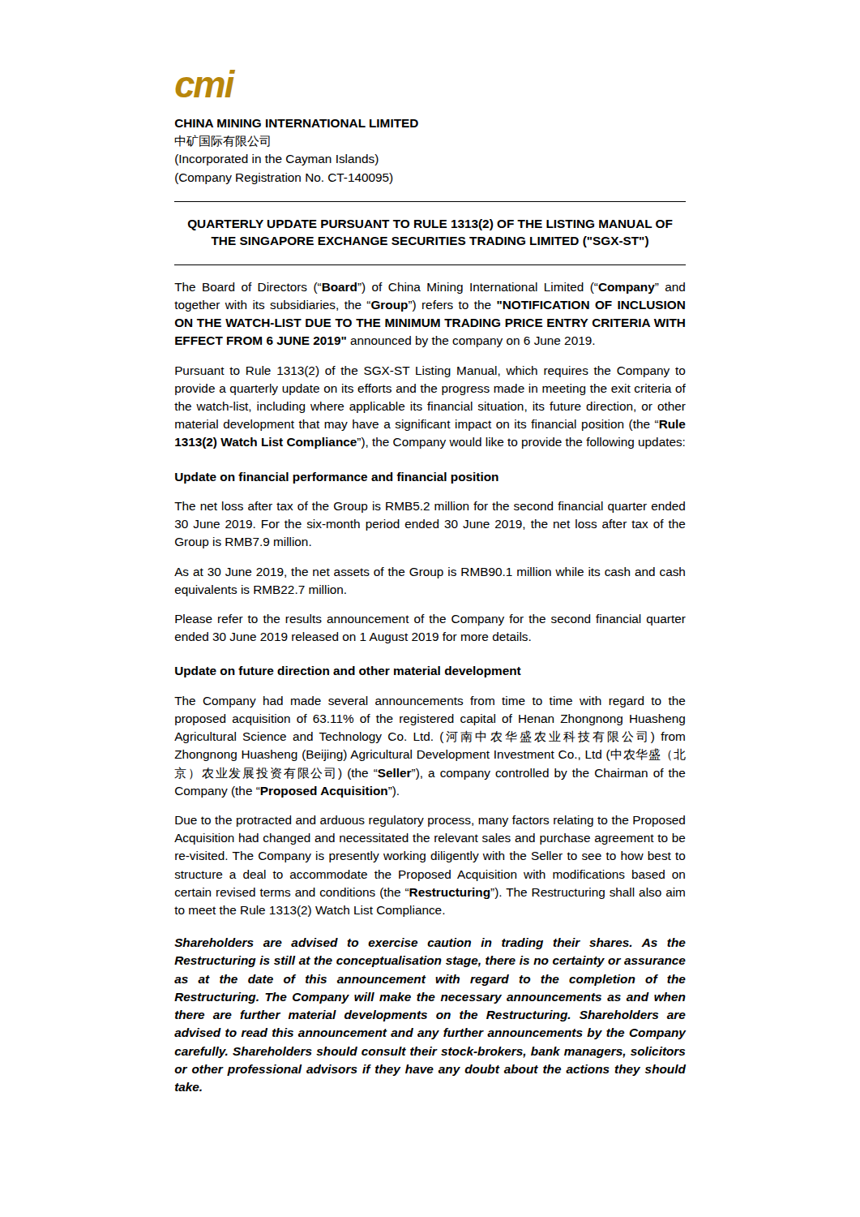cmi
CHINA MINING INTERNATIONAL LIMITED
中矿国际有限公司
(Incorporated in the Cayman Islands)
(Company Registration No. CT-140095)
Quarterly update pursuant to Rule 1313(2) of the Listing Manual of the Singapore Exchange Securities Trading Limited ("SGX-ST")
The Board of Directors (“Board”) of China Mining International Limited (“Company” and together with its subsidiaries, the “Group”) refers to the "NOTIFICATION OF INCLUSION ON THE WATCH-LIST DUE TO THE MINIMUM TRADING PRICE ENTRY CRITERIA WITH EFFECT FROM 6 JUNE 2019" announced by the company on 6 June 2019.
Pursuant to Rule 1313(2) of the SGX-ST Listing Manual, which requires the Company to provide a quarterly update on its efforts and the progress made in meeting the exit criteria of the watch-list, including where applicable its financial situation, its future direction, or other material development that may have a significant impact on its financial position (the “Rule 1313(2) Watch List Compliance”), the Company would like to provide the following updates:
Update on financial performance and financial position
The net loss after tax of the Group is RMB5.2 million for the second financial quarter ended 30 June 2019. For the six-month period ended 30 June 2019, the net loss after tax of the Group is RMB7.9 million.
As at 30 June 2019, the net assets of the Group is RMB90.1 million while its cash and cash equivalents is RMB22.7 million.
Please refer to the results announcement of the Company for the second financial quarter ended 30 June 2019 released on 1 August 2019 for more details.
Update on future direction and other material development
The Company had made several announcements from time to time with regard to the proposed acquisition of 63.11% of the registered capital of Henan Zhongnong Huasheng Agricultural Science and Technology Co. Ltd. (河南中农华盛农业科技有限公司) from Zhongnong Huasheng (Beijing) Agricultural Development Investment Co., Ltd (中农华盛（北京）农业发展投资有限公司) (the “Seller”), a company controlled by the Chairman of the Company (the “Proposed Acquisition”).
Due to the protracted and arduous regulatory process, many factors relating to the Proposed Acquisition had changed and necessitated the relevant sales and purchase agreement to be re-visited. The Company is presently working diligently with the Seller to see to how best to structure a deal to accommodate the Proposed Acquisition with modifications based on certain revised terms and conditions (the “Restructuring”). The Restructuring shall also aim to meet the Rule 1313(2) Watch List Compliance.
Shareholders are advised to exercise caution in trading their shares. As the Restructuring is still at the conceptualisation stage, there is no certainty or assurance as at the date of this announcement with regard to the completion of the Restructuring. The Company will make the necessary announcements as and when there are further material developments on the Restructuring. Shareholders are advised to read this announcement and any further announcements by the Company carefully. Shareholders should consult their stock-brokers, bank managers, solicitors or other professional advisors if they have any doubt about the actions they should take.